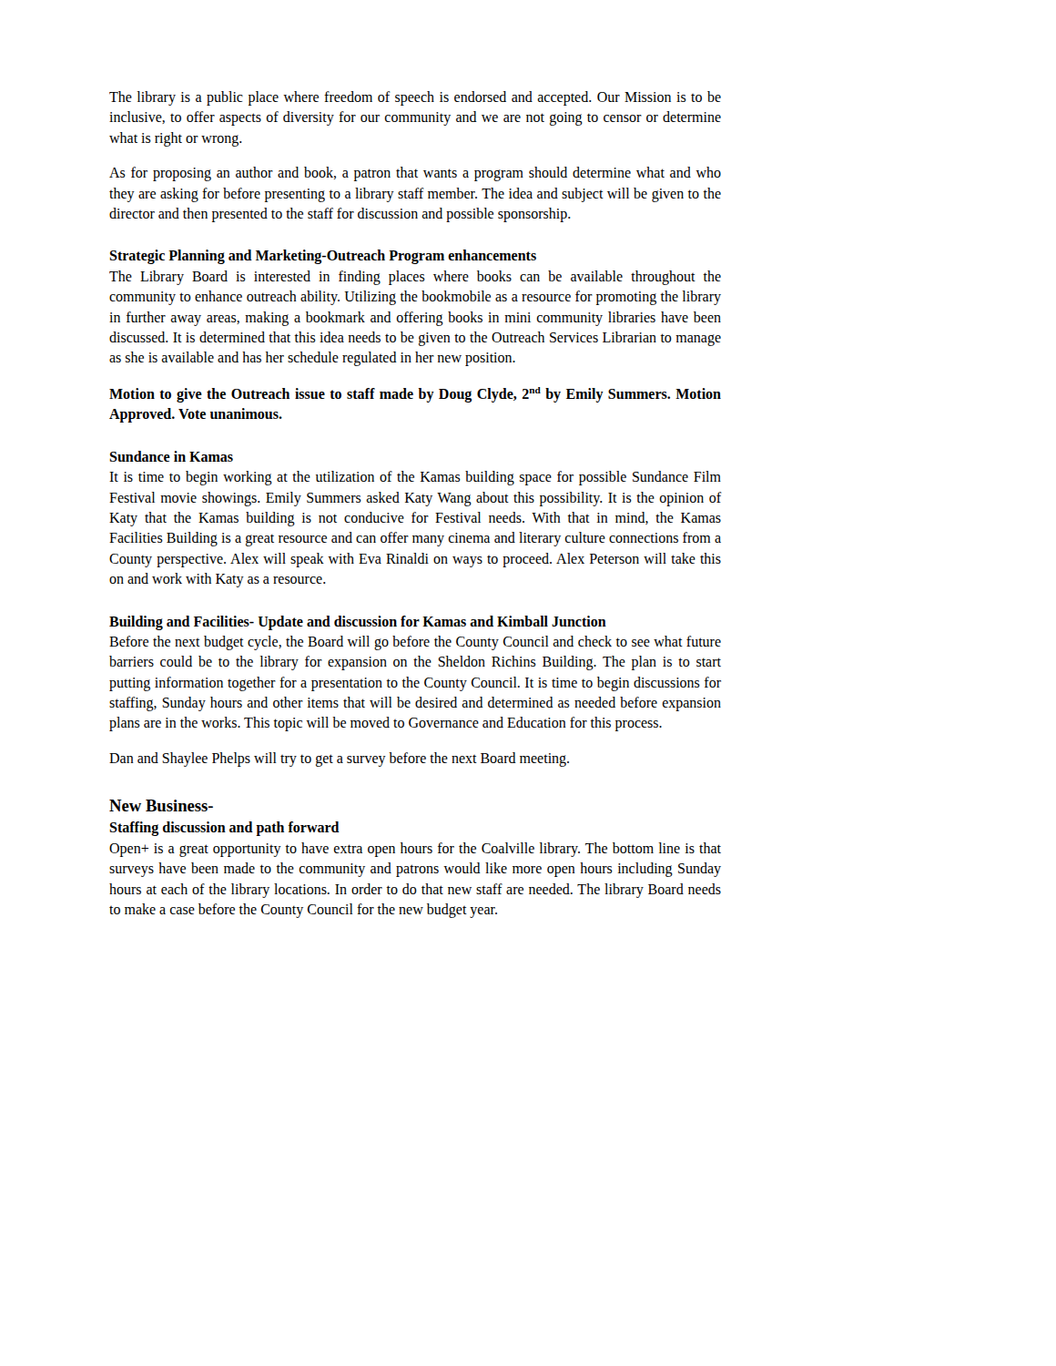The library is a public place where freedom of speech is endorsed and accepted. Our Mission is to be inclusive, to offer aspects of diversity for our community and we are not going to censor or determine what is right or wrong.
As for proposing an author and book, a patron that wants a program should determine what and who they are asking for before presenting to a library staff member. The idea and subject will be given to the director and then presented to the staff for discussion and possible sponsorship.
Strategic Planning and Marketing-Outreach Program enhancements
The Library Board is interested in finding places where books can be available throughout the community to enhance outreach ability. Utilizing the bookmobile as a resource for promoting the library in further away areas, making a bookmark and offering books in mini community libraries have been discussed. It is determined that this idea needs to be given to the Outreach Services Librarian to manage as she is available and has her schedule regulated in her new position.
Motion to give the Outreach issue to staff made by Doug Clyde, 2nd by Emily Summers. Motion Approved. Vote unanimous.
Sundance in Kamas
It is time to begin working at the utilization of the Kamas building space for possible Sundance Film Festival movie showings. Emily Summers asked Katy Wang about this possibility. It is the opinion of Katy that the Kamas building is not conducive for Festival needs. With that in mind, the Kamas Facilities Building is a great resource and can offer many cinema and literary culture connections from a County perspective. Alex will speak with Eva Rinaldi on ways to proceed. Alex Peterson will take this on and work with Katy as a resource.
Building and Facilities- Update and discussion for Kamas and Kimball Junction
Before the next budget cycle, the Board will go before the County Council and check to see what future barriers could be to the library for expansion on the Sheldon Richins Building. The plan is to start putting information together for a presentation to the County Council. It is time to begin discussions for staffing, Sunday hours and other items that will be desired and determined as needed before expansion plans are in the works. This topic will be moved to Governance and Education for this process.
Dan and Shaylee Phelps will try to get a survey before the next Board meeting.
New Business-
Staffing discussion and path forward
Open+ is a great opportunity to have extra open hours for the Coalville library. The bottom line is that surveys have been made to the community and patrons would like more open hours including Sunday hours at each of the library locations. In order to do that new staff are needed. The library Board needs to make a case before the County Council for the new budget year.